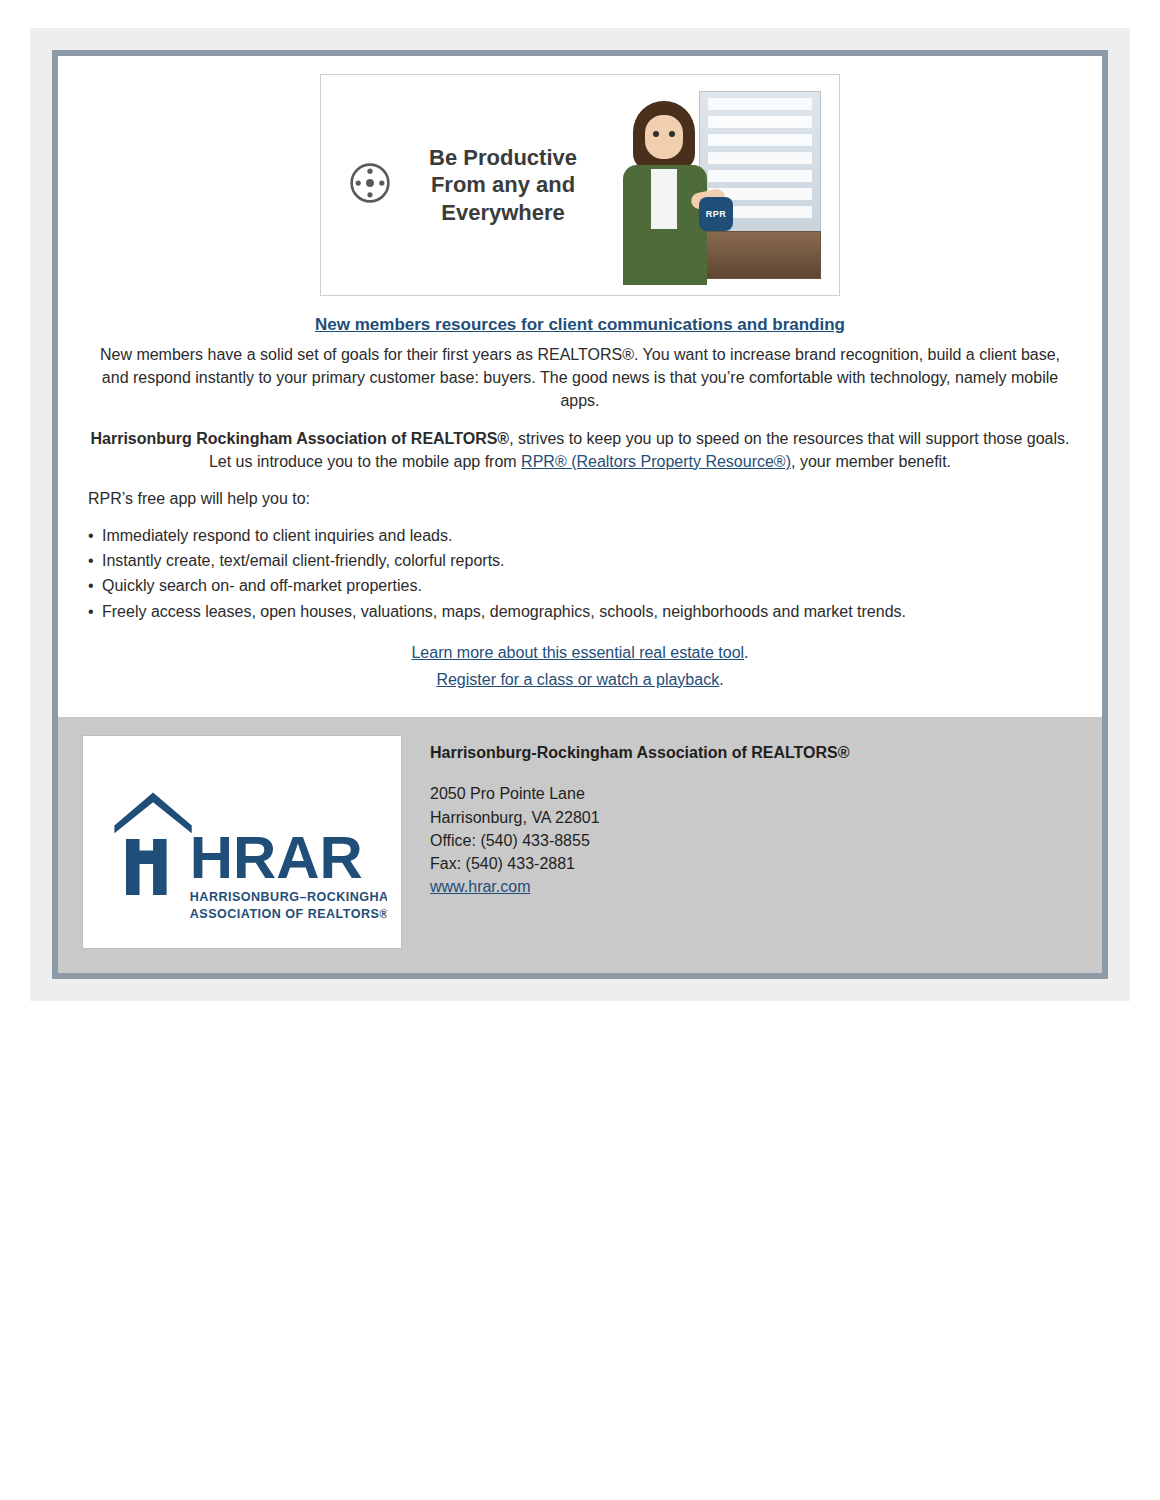Be Productive
From any and
Everywhere
RPR
New members resources for client communications and branding
New members have a solid set of goals for their first years as REALTORS®. You want to increase brand recognition, build a client base, and respond instantly to your primary customer base: buyers. The good news is that you’re comfortable with technology, namely mobile apps.
Harrisonburg Rockingham Association of REALTORS®, strives to keep you up to speed on the resources that will support those goals. Let us introduce you to the mobile app from RPR® (Realtors Property Resource®), your member benefit.
RPR’s free app will help you to:
Immediately respond to client inquiries and leads.
Instantly create, text/email client-friendly, colorful reports.
Quickly search on- and off-market properties.
Freely access leases, open houses, valuations, maps, demographics, schools, neighborhoods and market trends.
Learn more about this essential real estate tool.
Register for a class or watch a playback.
HRAR HARRISONBURG–ROCKINGHAM ASSOCIATION OF REALTORS®
Harrisonburg-Rockingham Association of REALTORS®
2050 Pro Pointe Lane
Harrisonburg, VA 22801
Office: (540) 433-8855
Fax: (540) 433-2881
www.hrar.com